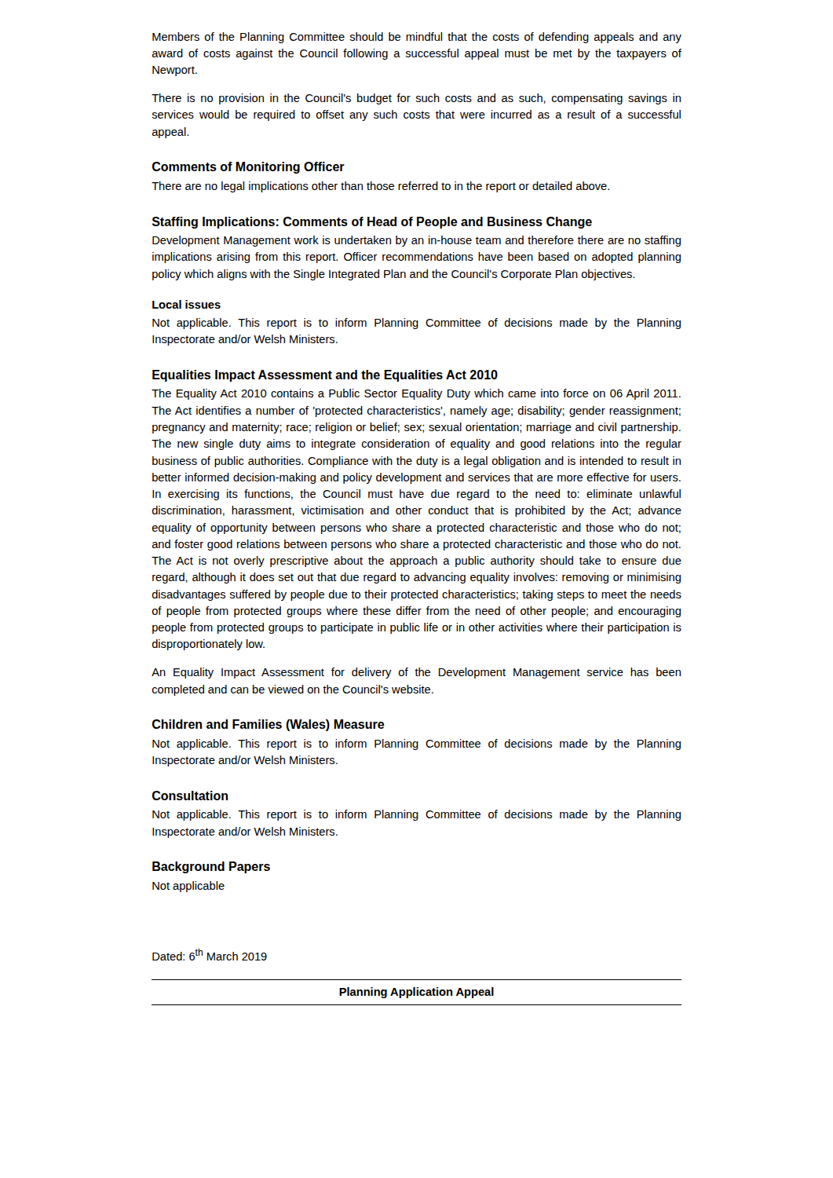Members of the Planning Committee should be mindful that the costs of defending appeals and any award of costs against the Council following a successful appeal must be met by the taxpayers of Newport.
There is no provision in the Council's budget for such costs and as such, compensating savings in services would be required to offset any such costs that were incurred as a result of a successful appeal.
Comments of Monitoring Officer
There are no legal implications other than those referred to in the report or detailed above.
Staffing Implications: Comments of Head of People and Business Change
Development Management work is undertaken by an in-house team and therefore there are no staffing implications arising from this report. Officer recommendations have been based on adopted planning policy which aligns with the Single Integrated Plan and the Council's Corporate Plan objectives.
Local issues
Not applicable. This report is to inform Planning Committee of decisions made by the Planning Inspectorate and/or Welsh Ministers.
Equalities Impact Assessment and the Equalities Act 2010
The Equality Act 2010 contains a Public Sector Equality Duty which came into force on 06 April 2011. The Act identifies a number of 'protected characteristics', namely age; disability; gender reassignment; pregnancy and maternity; race; religion or belief; sex; sexual orientation; marriage and civil partnership. The new single duty aims to integrate consideration of equality and good relations into the regular business of public authorities. Compliance with the duty is a legal obligation and is intended to result in better informed decision-making and policy development and services that are more effective for users. In exercising its functions, the Council must have due regard to the need to: eliminate unlawful discrimination, harassment, victimisation and other conduct that is prohibited by the Act; advance equality of opportunity between persons who share a protected characteristic and those who do not; and foster good relations between persons who share a protected characteristic and those who do not. The Act is not overly prescriptive about the approach a public authority should take to ensure due regard, although it does set out that due regard to advancing equality involves: removing or minimising disadvantages suffered by people due to their protected characteristics; taking steps to meet the needs of people from protected groups where these differ from the need of other people; and encouraging people from protected groups to participate in public life or in other activities where their participation is disproportionately low.
An Equality Impact Assessment for delivery of the Development Management service has been completed and can be viewed on the Council's website.
Children and Families (Wales) Measure
Not applicable. This report is to inform Planning Committee of decisions made by the Planning Inspectorate and/or Welsh Ministers.
Consultation
Not applicable. This report is to inform Planning Committee of decisions made by the Planning Inspectorate and/or Welsh Ministers.
Background Papers
Not applicable
Dated: 6th March 2019
Planning Application Appeal